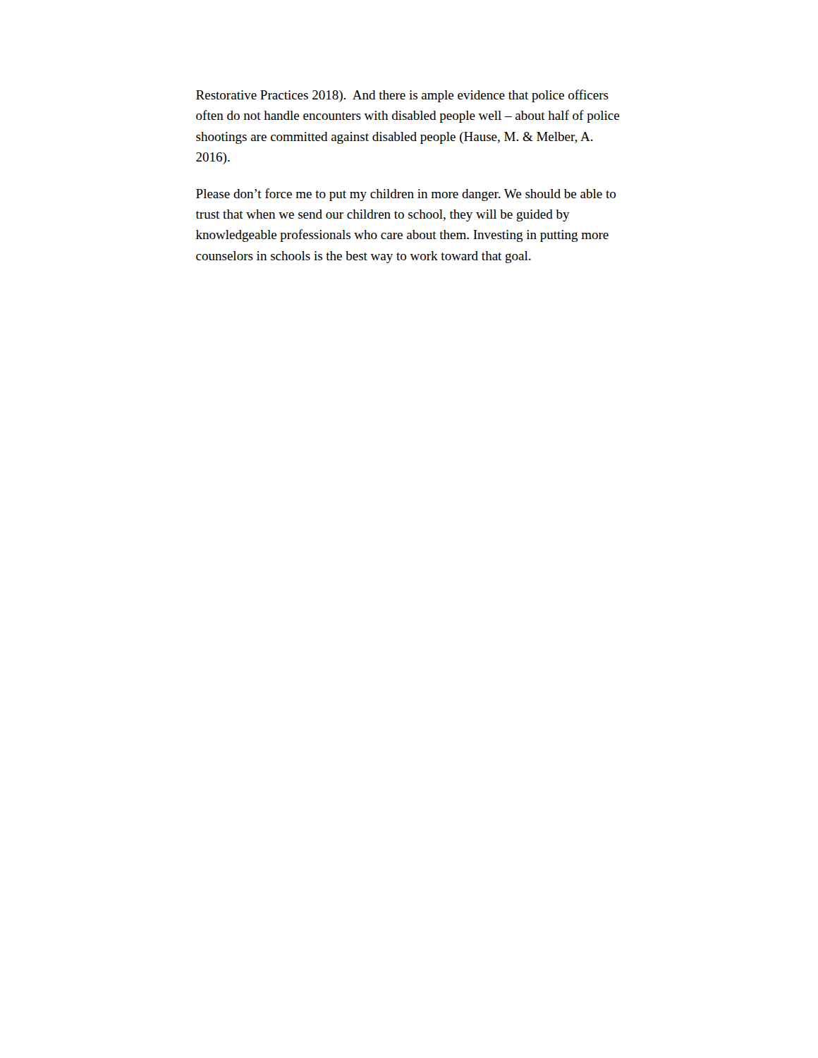Restorative Practices 2018). And there is ample evidence that police officers often do not handle encounters with disabled people well – about half of police shootings are committed against disabled people (Hause, M. & Melber, A. 2016).
Please don’t force me to put my children in more danger. We should be able to trust that when we send our children to school, they will be guided by knowledgeable professionals who care about them. Investing in putting more counselors in schools is the best way to work toward that goal.